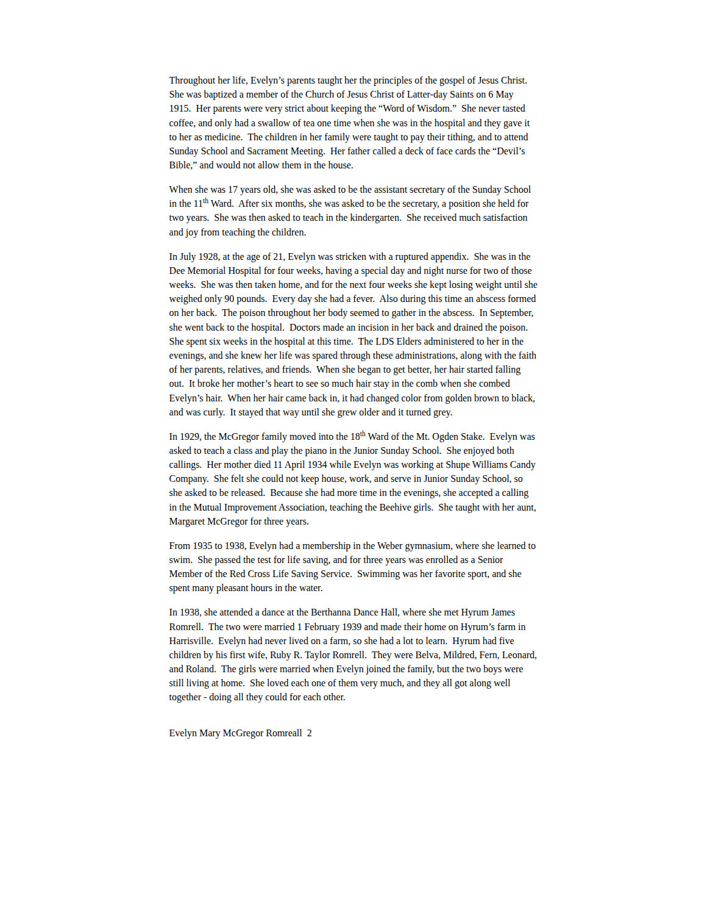Throughout her life, Evelyn’s parents taught her the principles of the gospel of Jesus Christ. She was baptized a member of the Church of Jesus Christ of Latter-day Saints on 6 May 1915. Her parents were very strict about keeping the “Word of Wisdom.” She never tasted coffee, and only had a swallow of tea one time when she was in the hospital and they gave it to her as medicine. The children in her family were taught to pay their tithing, and to attend Sunday School and Sacrament Meeting. Her father called a deck of face cards the “Devil’s Bible,” and would not allow them in the house.
When she was 17 years old, she was asked to be the assistant secretary of the Sunday School in the 11th Ward. After six months, she was asked to be the secretary, a position she held for two years. She was then asked to teach in the kindergarten. She received much satisfaction and joy from teaching the children.
In July 1928, at the age of 21, Evelyn was stricken with a ruptured appendix. She was in the Dee Memorial Hospital for four weeks, having a special day and night nurse for two of those weeks. She was then taken home, and for the next four weeks she kept losing weight until she weighed only 90 pounds. Every day she had a fever. Also during this time an abscess formed on her back. The poison throughout her body seemed to gather in the abscess. In September, she went back to the hospital. Doctors made an incision in her back and drained the poison. She spent six weeks in the hospital at this time. The LDS Elders administered to her in the evenings, and she knew her life was spared through these administrations, along with the faith of her parents, relatives, and friends. When she began to get better, her hair started falling out. It broke her mother’s heart to see so much hair stay in the comb when she combed Evelyn’s hair. When her hair came back in, it had changed color from golden brown to black, and was curly. It stayed that way until she grew older and it turned grey.
In 1929, the McGregor family moved into the 18th Ward of the Mt. Ogden Stake. Evelyn was asked to teach a class and play the piano in the Junior Sunday School. She enjoyed both callings. Her mother died 11 April 1934 while Evelyn was working at Shupe Williams Candy Company. She felt she could not keep house, work, and serve in Junior Sunday School, so she asked to be released. Because she had more time in the evenings, she accepted a calling in the Mutual Improvement Association, teaching the Beehive girls. She taught with her aunt, Margaret McGregor for three years.
From 1935 to 1938, Evelyn had a membership in the Weber gymnasium, where she learned to swim. She passed the test for life saving, and for three years was enrolled as a Senior Member of the Red Cross Life Saving Service. Swimming was her favorite sport, and she spent many pleasant hours in the water.
In 1938, she attended a dance at the Berthanna Dance Hall, where she met Hyrum James Romrell. The two were married 1 February 1939 and made their home on Hyrum’s farm in Harrisville. Evelyn had never lived on a farm, so she had a lot to learn. Hyrum had five children by his first wife, Ruby R. Taylor Romrell. They were Belva, Mildred, Fern, Leonard, and Roland. The girls were married when Evelyn joined the family, but the two boys were still living at home. She loved each one of them very much, and they all got along well together - doing all they could for each other.
Evelyn Mary McGregor Romreall 2